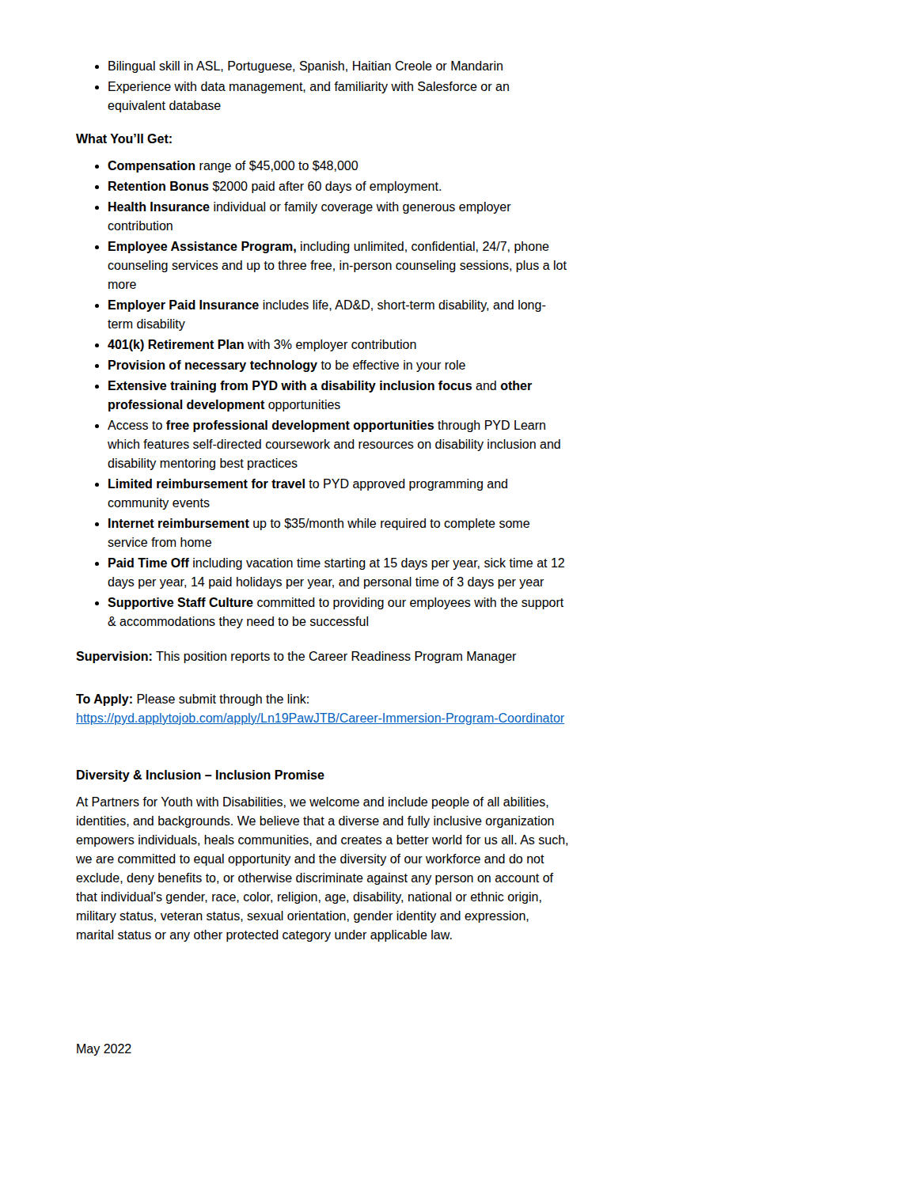Bilingual skill in ASL, Portuguese, Spanish, Haitian Creole or Mandarin
Experience with data management, and familiarity with Salesforce or an equivalent database
What You’ll Get:
Compensation range of $45,000 to $48,000
Retention Bonus $2000 paid after 60 days of employment.
Health Insurance individual or family coverage with generous employer contribution
Employee Assistance Program, including unlimited, confidential, 24/7, phone counseling services and up to three free, in-person counseling sessions, plus a lot more
Employer Paid Insurance includes life, AD&D, short-term disability, and long-term disability
401(k) Retirement Plan with 3% employer contribution
Provision of necessary technology to be effective in your role
Extensive training from PYD with a disability inclusion focus and other professional development opportunities
Access to free professional development opportunities through PYD Learn which features self-directed coursework and resources on disability inclusion and disability mentoring best practices
Limited reimbursement for travel to PYD approved programming and community events
Internet reimbursement up to $35/month while required to complete some service from home
Paid Time Off including vacation time starting at 15 days per year, sick time at 12 days per year, 14 paid holidays per year, and personal time of 3 days per year
Supportive Staff Culture committed to providing our employees with the support & accommodations they need to be successful
Supervision: This position reports to the Career Readiness Program Manager
To Apply: Please submit through the link: https://pyd.applytojob.com/apply/Ln19PawJTB/Career-Immersion-Program-Coordinator
Diversity & Inclusion – Inclusion Promise
At Partners for Youth with Disabilities, we welcome and include people of all abilities, identities, and backgrounds. We believe that a diverse and fully inclusive organization empowers individuals, heals communities, and creates a better world for us all. As such, we are committed to equal opportunity and the diversity of our workforce and do not exclude, deny benefits to, or otherwise discriminate against any person on account of that individual's gender, race, color, religion, age, disability, national or ethnic origin, military status, veteran status, sexual orientation, gender identity and expression, marital status or any other protected category under applicable law.
May 2022